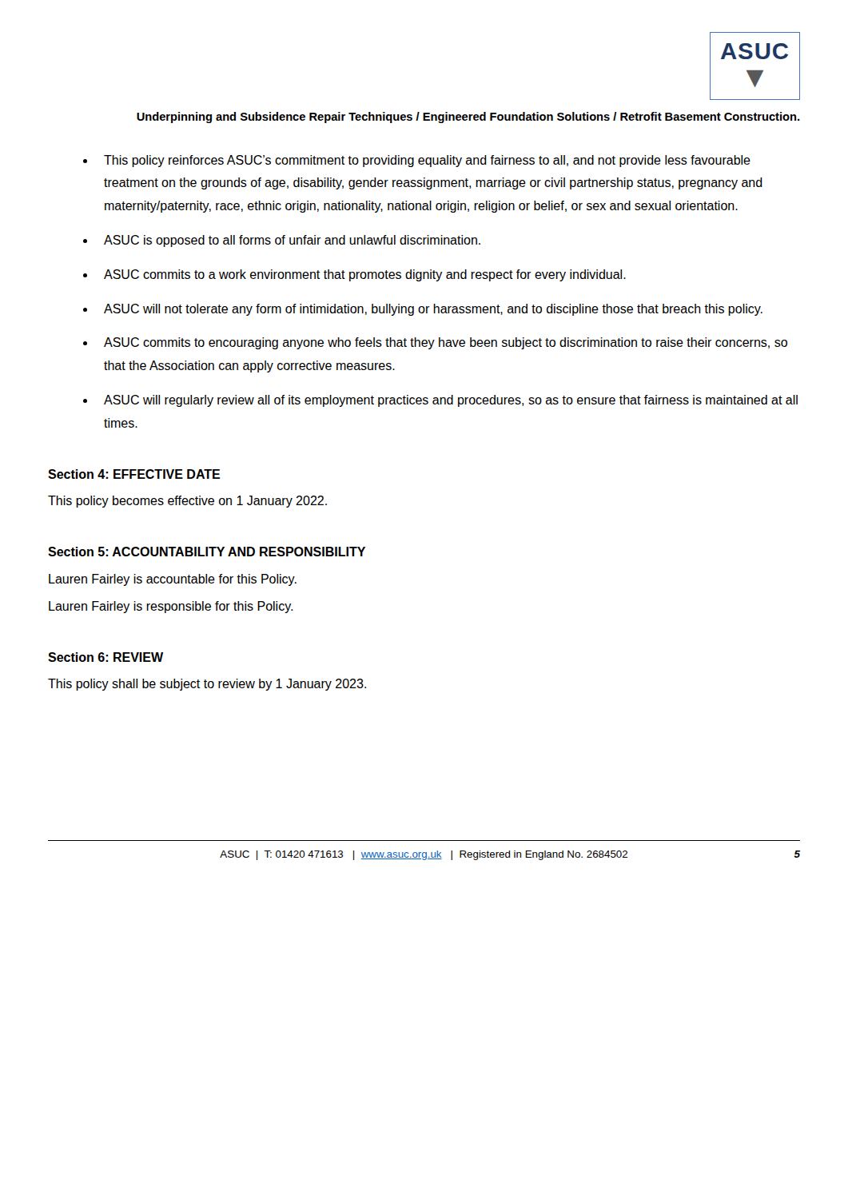ASUC
▼
Underpinning and Subsidence Repair Techniques / Engineered Foundation Solutions / Retrofit Basement Construction.
This policy reinforces ASUC’s commitment to providing equality and fairness to all, and not provide less favourable treatment on the grounds of age, disability, gender reassignment, marriage or civil partnership status, pregnancy and maternity/paternity, race, ethnic origin, nationality, national origin, religion or belief, or sex and sexual orientation.
ASUC is opposed to all forms of unfair and unlawful discrimination.
ASUC commits to a work environment that promotes dignity and respect for every individual.
ASUC will not tolerate any form of intimidation, bullying or harassment, and to discipline those that breach this policy.
ASUC commits to encouraging anyone who feels that they have been subject to discrimination to raise their concerns, so that the Association can apply corrective measures.
ASUC will regularly review all of its employment practices and procedures, so as to ensure that fairness is maintained at all times.
Section 4: EFFECTIVE DATE
This policy becomes effective on 1 January 2022.
Section 5: ACCOUNTABILITY AND RESPONSIBILITY
Lauren Fairley is accountable for this Policy.
Lauren Fairley is responsible for this Policy.
Section 6: REVIEW
This policy shall be subject to review by 1 January 2023.
ASUC | T: 01420 471613 | www.asuc.org.uk | Registered in England No. 2684502 5